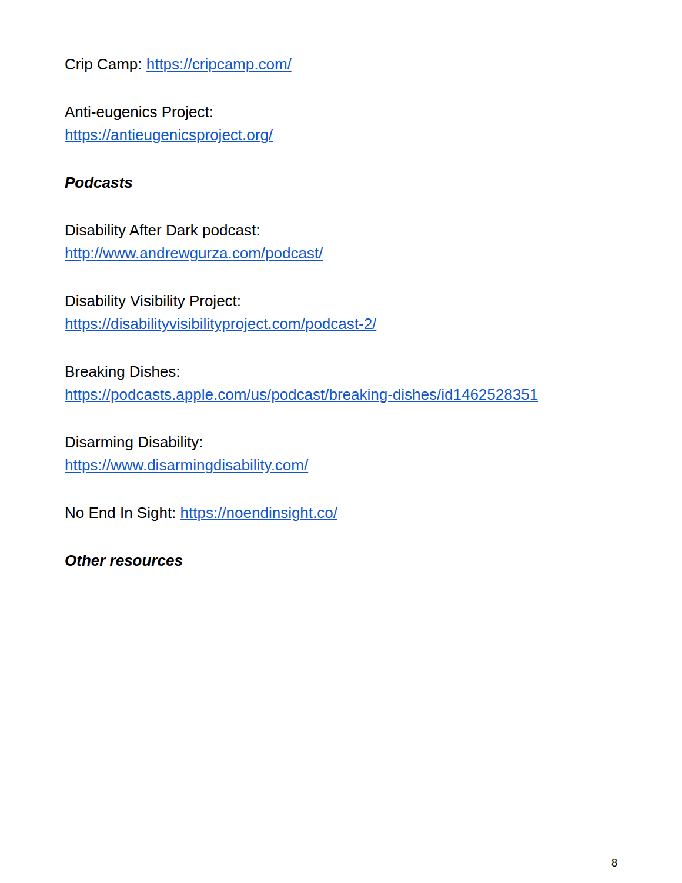Crip Camp: https://cripcamp.com/
Anti-eugenics Project:
https://antieugenicsproject.org/
Podcasts
Disability After Dark podcast:
http://www.andrewgurza.com/podcast/
Disability Visibility Project:
https://disabilityvisibilityproject.com/podcast-2/
Breaking Dishes:
https://podcasts.apple.com/us/podcast/breaking-dishes/id1462528351
Disarming Disability:
https://www.disarmingdisability.com/
No End In Sight: https://noendinsight.co/
Other resources
8